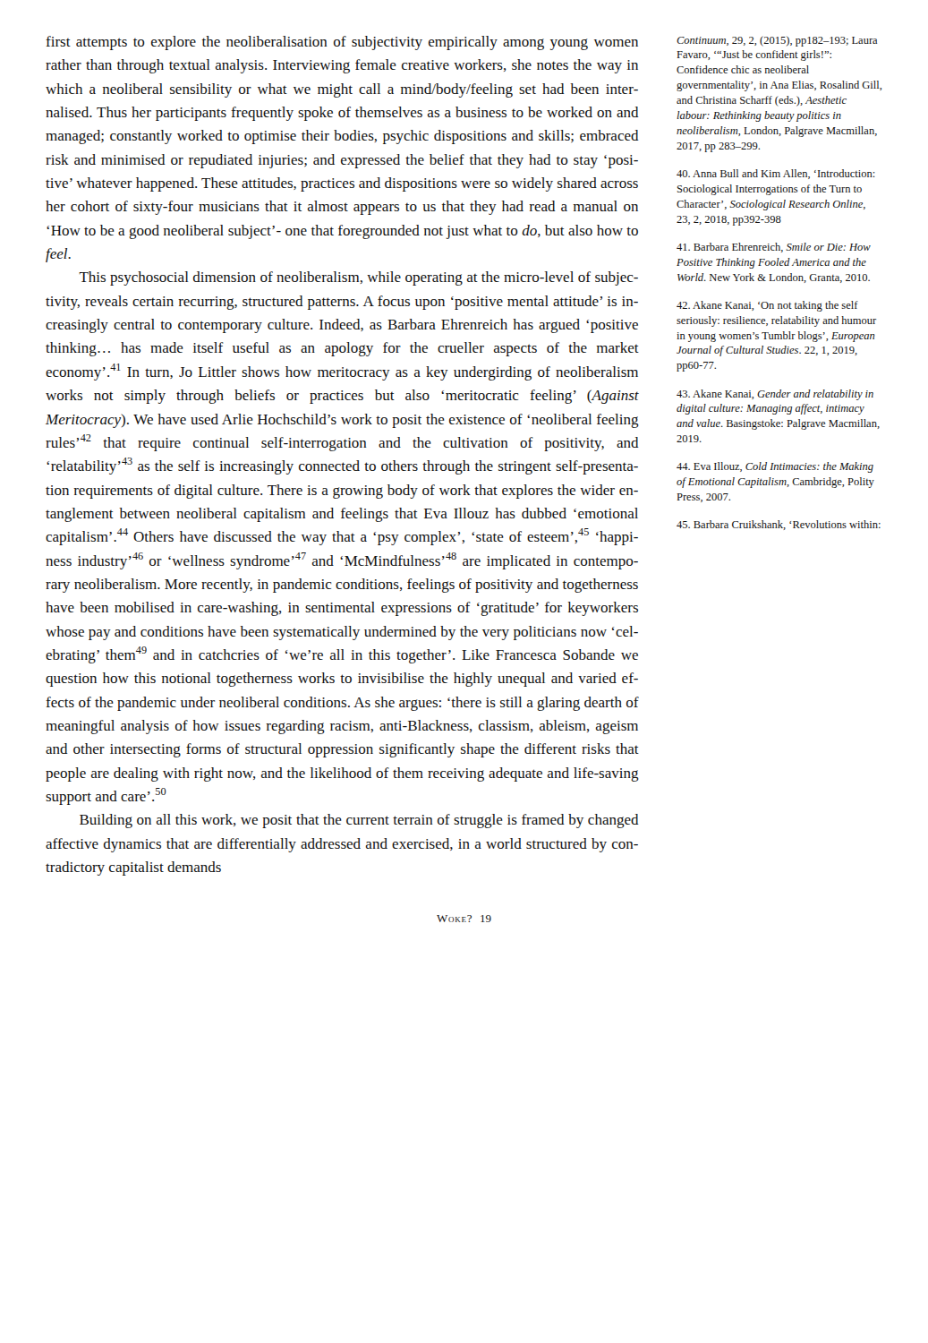first attempts to explore the neoliberalisation of subjectivity empirically among young women rather than through textual analysis. Interviewing female creative workers, she notes the way in which a neoliberal sensibility or what we might call a mind/body/feeling set had been internalised. Thus her participants frequently spoke of themselves as a business to be worked on and managed; constantly worked to optimise their bodies, psychic dispositions and skills; embraced risk and minimised or repudiated injuries; and expressed the belief that they had to stay ‘positive’ whatever happened. These attitudes, practices and dispositions were so widely shared across her cohort of sixty-four musicians that it almost appears to us that they had read a manual on ‘How to be a good neoliberal subject’- one that foregrounded not just what to do, but also how to feel.
This psychosocial dimension of neoliberalism, while operating at the micro-level of subjectivity, reveals certain recurring, structured patterns. A focus upon ‘positive mental attitude’ is increasingly central to contemporary culture. Indeed, as Barbara Ehrenreich has argued ‘positive thinking… has made itself useful as an apology for the crueller aspects of the market economy’.41 In turn, Jo Littler shows how meritocracy as a key undergirding of neoliberalism works not simply through beliefs or practices but also ‘meritocratic feeling’ (Against Meritocracy). We have used Arlie Hochschild’s work to posit the existence of ‘neoliberal feeling rules’42 that require continual self-interrogation and the cultivation of positivity, and ‘relatability’43 as the self is increasingly connected to others through the stringent self-presentation requirements of digital culture. There is a growing body of work that explores the wider entanglement between neoliberal capitalism and feelings that Eva Illouz has dubbed ‘emotional capitalism’.44 Others have discussed the way that a ‘psy complex’, ‘state of esteem’,45 ‘happiness industry’46 or ‘wellness syndrome’47 and ‘McMindfulness’48 are implicated in contemporary neoliberalism. More recently, in pandemic conditions, feelings of positivity and togetherness have been mobilised in care-washing, in sentimental expressions of ‘gratitude’ for keyworkers whose pay and conditions have been systematically undermined by the very politicians now ‘celebrating’ them49 and in catchcries of ‘we’re all in this together’. Like Francesca Sobande we question how this notional togetherness works to invisibilise the highly unequal and varied effects of the pandemic under neoliberal conditions. As she argues: ‘there is still a glaring dearth of meaningful analysis of how issues regarding racism, anti-Blackness, classism, ableism, ageism and other intersecting forms of structural oppression significantly shape the different risks that people are dealing with right now, and the likelihood of them receiving adequate and life-saving support and care’.50
Building on all this work, we posit that the current terrain of struggle is framed by changed affective dynamics that are differentially addressed and exercised, in a world structured by contradictory capitalist demands
Continuum, 29, 2, (2015), pp182–193; Laura Favaro, ‘“Just be confident girls!”: Confidence chic as neoliberal governmentality’, in Ana Elias, Rosalind Gill, and Christina Scharff (eds.), Aesthetic labour: Rethinking beauty politics in neoliberalism, London, Palgrave Macmillan, 2017, pp 283–299.
40. Anna Bull and Kim Allen, ‘Introduction: Sociological Interrogations of the Turn to Character’, Sociological Research Online, 23, 2, 2018, pp392-398
41. Barbara Ehrenreich, Smile or Die: How Positive Thinking Fooled America and the World. New York & London, Granta, 2010.
42. Akane Kanai, ‘On not taking the self seriously: resilience, relatability and humour in young women’s Tumblr blogs’, European Journal of Cultural Studies. 22, 1, 2019, pp60-77.
43. Akane Kanai, Gender and relatability in digital culture: Managing affect, intimacy and value. Basingstoke: Palgrave Macmillan, 2019.
44. Eva Illouz, Cold Intimacies: the Making of Emotional Capitalism, Cambridge, Polity Press, 2007.
45. Barbara Cruikshank, ‘Revolutions within:
Woke?19